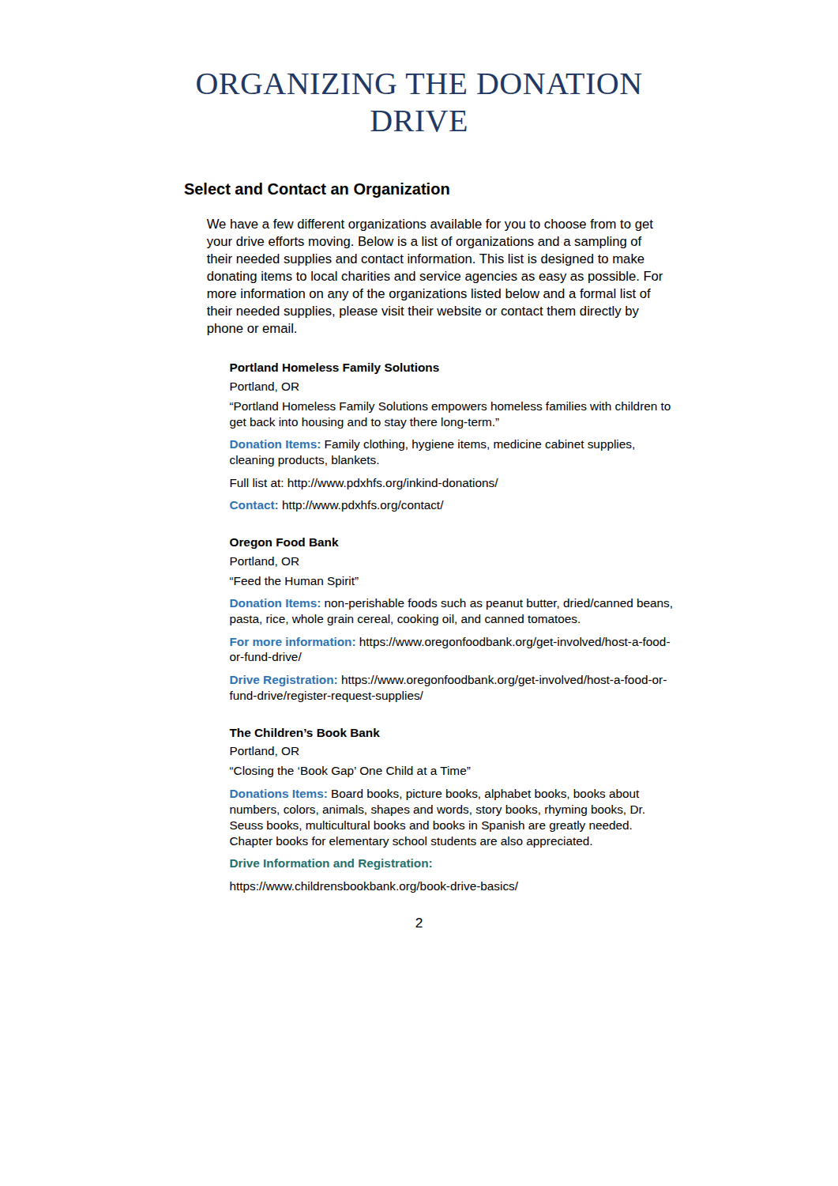Organizing the Donation Drive
Select and Contact an Organization
We have a few different organizations available for you to choose from to get your drive efforts moving. Below is a list of organizations and a sampling of their needed supplies and contact information. This list is designed to make donating items to local charities and service agencies as easy as possible. For more information on any of the organizations listed below and a formal list of their needed supplies, please visit their website or contact them directly by phone or email.
Portland Homeless Family Solutions
Portland, OR
“Portland Homeless Family Solutions empowers homeless families with children to get back into housing and to stay there long-term.”
Donation Items: Family clothing, hygiene items, medicine cabinet supplies, cleaning products, blankets.
Full list at: http://www.pdxhfs.org/inkind-donations/
Contact: http://www.pdxhfs.org/contact/
Oregon Food Bank
Portland, OR
“Feed the Human Spirit”
Donation Items: non-perishable foods such as peanut butter, dried/canned beans, pasta, rice, whole grain cereal, cooking oil, and canned tomatoes.
For more information: https://www.oregonfoodbank.org/get-involved/host-a-food-or-fund-drive/
Drive Registration: https://www.oregonfoodbank.org/get-involved/host-a-food-or-fund-drive/register-request-supplies/
The Children’s Book Bank
Portland, OR
“Closing the ‘Book Gap’ One Child at a Time”
Donations Items: Board books, picture books, alphabet books, books about numbers, colors, animals, shapes and words, story books, rhyming books, Dr. Seuss books, multicultural books and books in Spanish are greatly needed. Chapter books for elementary school students are also appreciated.
Drive Information and Registration:
https://www.childrensbookbank.org/book-drive-basics/
2